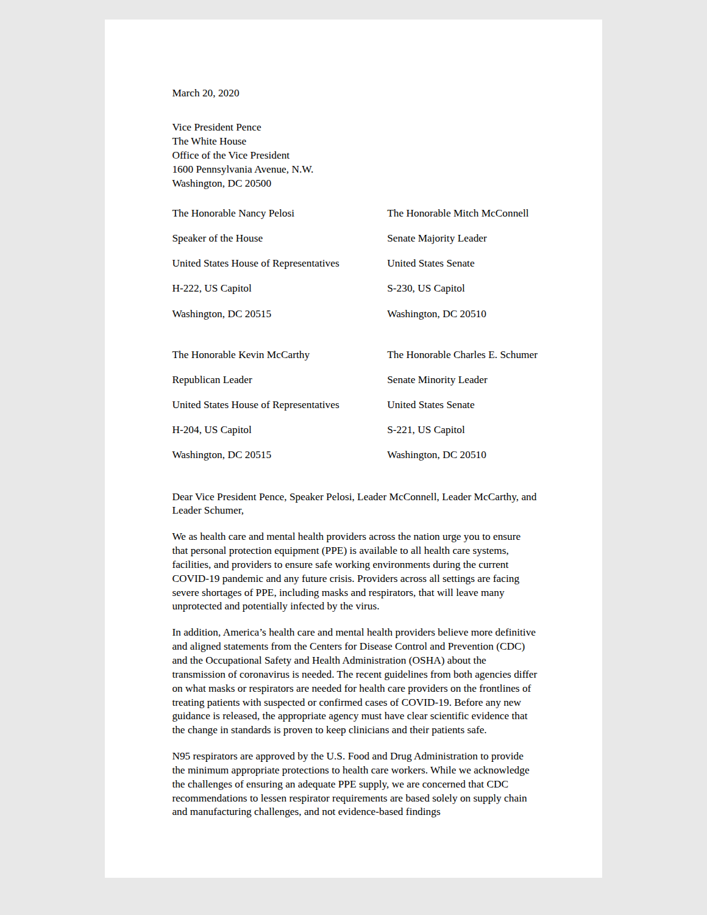March 20, 2020
Vice President Pence
The White House
Office of the Vice President
1600 Pennsylvania Avenue, N.W.
Washington, DC 20500
| The Honorable Nancy Pelosi Speaker of the House United States House of Representatives H-222, US Capitol Washington, DC 20515 | The Honorable Mitch McConnell Senate Majority Leader United States Senate S-230, US Capitol Washington, DC 20510 |
| The Honorable Kevin McCarthy Republican Leader United States House of Representatives H-204, US Capitol Washington, DC 20515 | The Honorable Charles E. Schumer Senate Minority Leader United States Senate S-221, US Capitol Washington, DC 20510 |
Dear Vice President Pence, Speaker Pelosi, Leader McConnell, Leader McCarthy, and Leader Schumer,
We as health care and mental health providers across the nation urge you to ensure that personal protection equipment (PPE) is available to all health care systems, facilities, and providers to ensure safe working environments during the current COVID-19 pandemic and any future crisis. Providers across all settings are facing severe shortages of PPE, including masks and respirators, that will leave many unprotected and potentially infected by the virus.
In addition, America’s health care and mental health providers believe more definitive and aligned statements from the Centers for Disease Control and Prevention (CDC) and the Occupational Safety and Health Administration (OSHA) about the transmission of coronavirus is needed. The recent guidelines from both agencies differ on what masks or respirators are needed for health care providers on the frontlines of treating patients with suspected or confirmed cases of COVID-19. Before any new guidance is released, the appropriate agency must have clear scientific evidence that the change in standards is proven to keep clinicians and their patients safe.
N95 respirators are approved by the U.S. Food and Drug Administration to provide the minimum appropriate protections to health care workers. While we acknowledge the challenges of ensuring an adequate PPE supply, we are concerned that CDC recommendations to lessen respirator requirements are based solely on supply chain and manufacturing challenges, and not evidence-based findings